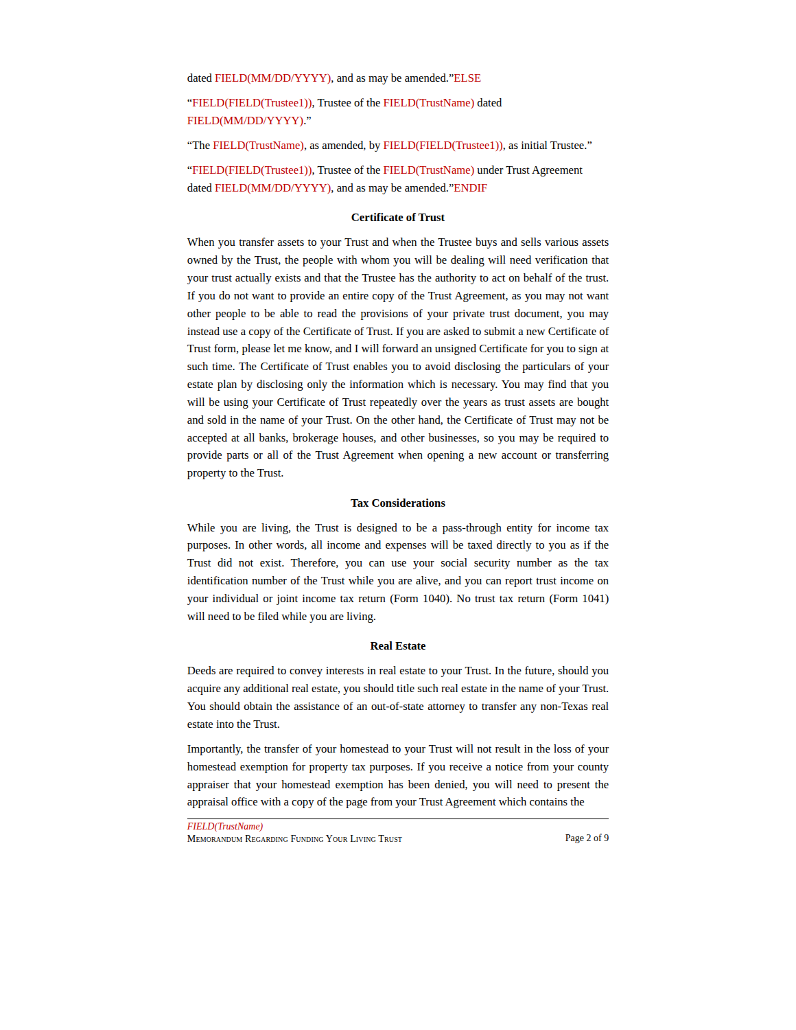dated FIELD(MM/DD/YYYY), and as may be amended.”ELSE
“FIELD(FIELD(Trustee1)), Trustee of the FIELD(TrustName) dated FIELD(MM/DD/YYYY).”
“The FIELD(TrustName), as amended, by FIELD(FIELD(Trustee1)), as initial Trustee.”
“FIELD(FIELD(Trustee1)), Trustee of the FIELD(TrustName) under Trust Agreement dated FIELD(MM/DD/YYYY), and as may be amended.”ENDIF
Certificate of Trust
When you transfer assets to your Trust and when the Trustee buys and sells various assets owned by the Trust, the people with whom you will be dealing will need verification that your trust actually exists and that the Trustee has the authority to act on behalf of the trust. If you do not want to provide an entire copy of the Trust Agreement, as you may not want other people to be able to read the provisions of your private trust document, you may instead use a copy of the Certificate of Trust. If you are asked to submit a new Certificate of Trust form, please let me know, and I will forward an unsigned Certificate for you to sign at such time. The Certificate of Trust enables you to avoid disclosing the particulars of your estate plan by disclosing only the information which is necessary. You may find that you will be using your Certificate of Trust repeatedly over the years as trust assets are bought and sold in the name of your Trust. On the other hand, the Certificate of Trust may not be accepted at all banks, brokerage houses, and other businesses, so you may be required to provide parts or all of the Trust Agreement when opening a new account or transferring property to the Trust.
Tax Considerations
While you are living, the Trust is designed to be a pass-through entity for income tax purposes. In other words, all income and expenses will be taxed directly to you as if the Trust did not exist. Therefore, you can use your social security number as the tax identification number of the Trust while you are alive, and you can report trust income on your individual or joint income tax return (Form 1040). No trust tax return (Form 1041) will need to be filed while you are living.
Real Estate
Deeds are required to convey interests in real estate to your Trust. In the future, should you acquire any additional real estate, you should title such real estate in the name of your Trust. You should obtain the assistance of an out-of-state attorney to transfer any non-Texas real estate into the Trust.
Importantly, the transfer of your homestead to your Trust will not result in the loss of your homestead exemption for property tax purposes. If you receive a notice from your county appraiser that your homestead exemption has been denied, you will need to present the appraisal office with a copy of the page from your Trust Agreement which contains the
FIELD(TrustName)
Memorandum Regarding Funding Your Living Trust
Page 2 of 9